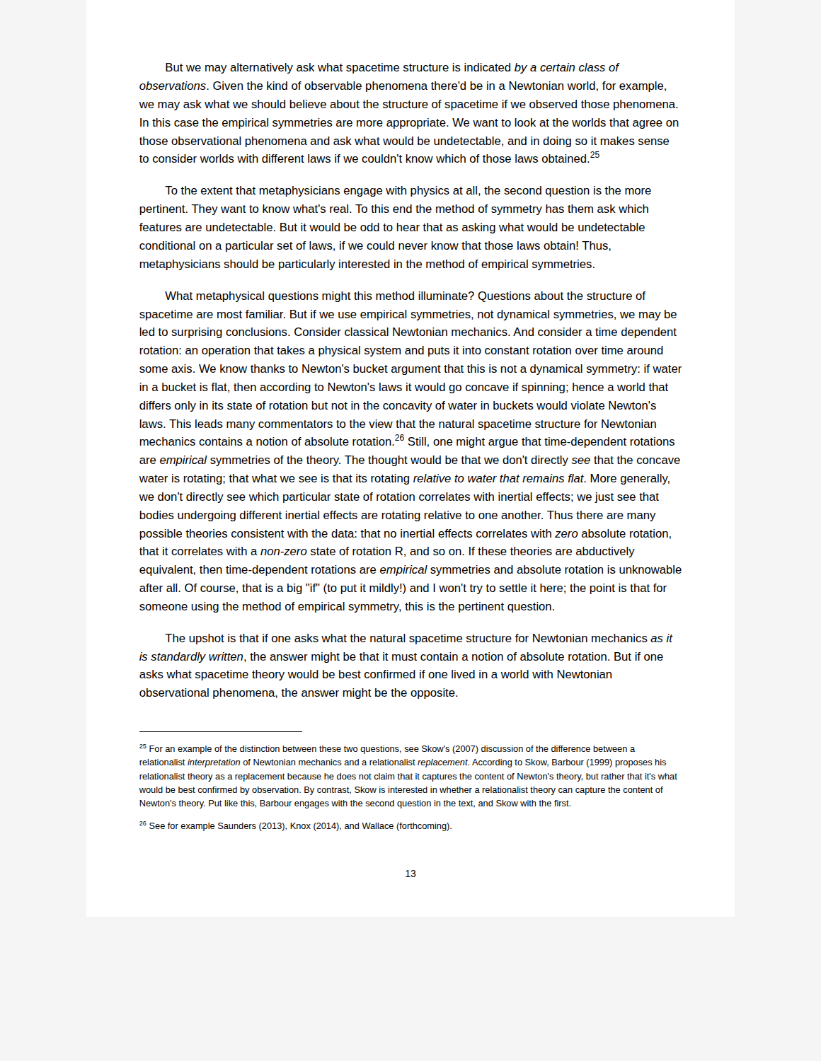But we may alternatively ask what spacetime structure is indicated by a certain class of observations. Given the kind of observable phenomena there'd be in a Newtonian world, for example, we may ask what we should believe about the structure of spacetime if we observed those phenomena. In this case the empirical symmetries are more appropriate. We want to look at the worlds that agree on those observational phenomena and ask what would be undetectable, and in doing so it makes sense to consider worlds with different laws if we couldn't know which of those laws obtained.25
To the extent that metaphysicians engage with physics at all, the second question is the more pertinent. They want to know what's real. To this end the method of symmetry has them ask which features are undetectable. But it would be odd to hear that as asking what would be undetectable conditional on a particular set of laws, if we could never know that those laws obtain! Thus, metaphysicians should be particularly interested in the method of empirical symmetries.
What metaphysical questions might this method illuminate? Questions about the structure of spacetime are most familiar. But if we use empirical symmetries, not dynamical symmetries, we may be led to surprising conclusions. Consider classical Newtonian mechanics. And consider a time dependent rotation: an operation that takes a physical system and puts it into constant rotation over time around some axis. We know thanks to Newton's bucket argument that this is not a dynamical symmetry: if water in a bucket is flat, then according to Newton's laws it would go concave if spinning; hence a world that differs only in its state of rotation but not in the concavity of water in buckets would violate Newton's laws. This leads many commentators to the view that the natural spacetime structure for Newtonian mechanics contains a notion of absolute rotation.26 Still, one might argue that time-dependent rotations are empirical symmetries of the theory. The thought would be that we don't directly see that the concave water is rotating; that what we see is that its rotating relative to water that remains flat. More generally, we don't directly see which particular state of rotation correlates with inertial effects; we just see that bodies undergoing different inertial effects are rotating relative to one another. Thus there are many possible theories consistent with the data: that no inertial effects correlates with zero absolute rotation, that it correlates with a non-zero state of rotation R, and so on. If these theories are abductively equivalent, then time-dependent rotations are empirical symmetries and absolute rotation is unknowable after all. Of course, that is a big "if" (to put it mildly!) and I won't try to settle it here; the point is that for someone using the method of empirical symmetry, this is the pertinent question.
The upshot is that if one asks what the natural spacetime structure for Newtonian mechanics as it is standardly written, the answer might be that it must contain a notion of absolute rotation. But if one asks what spacetime theory would be best confirmed if one lived in a world with Newtonian observational phenomena, the answer might be the opposite.
25 For an example of the distinction between these two questions, see Skow's (2007) discussion of the difference between a relationalist interpretation of Newtonian mechanics and a relationalist replacement. According to Skow, Barbour (1999) proposes his relationalist theory as a replacement because he does not claim that it captures the content of Newton's theory, but rather that it's what would be best confirmed by observation. By contrast, Skow is interested in whether a relationalist theory can capture the content of Newton's theory. Put like this, Barbour engages with the second question in the text, and Skow with the first.
26 See for example Saunders (2013), Knox (2014), and Wallace (forthcoming).
13